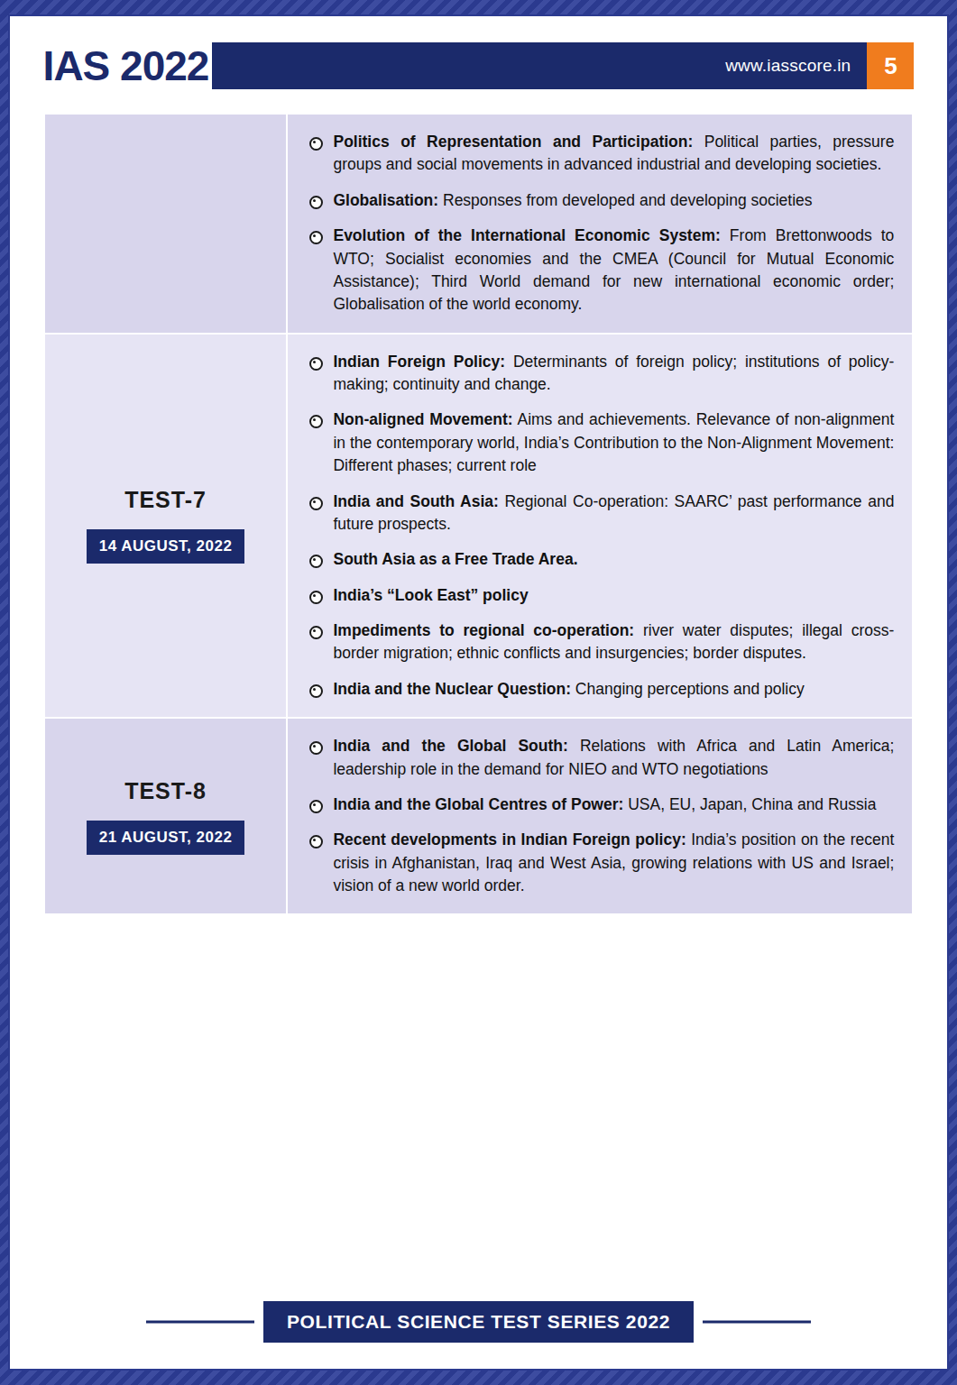IAS 2022
www.iasscore.in
5
| | Politics of Representation and Participation: Political parties, pressure groups and social movements in advanced industrial and developing societies. Globalisation: Responses from developed and developing societies Evolution of the International Economic System: From Brettonwoods to WTO; Socialist economies and the CMEA (Council for Mutual Economic Assistance); Third World demand for new international economic order; Globalisation of the world economy. |
| TEST-7 14 AUGUST, 2022 | Indian Foreign Policy: Determinants of foreign policy; institutions of policy-making; continuity and change. Non-aligned Movement: Aims and achievements. Relevance of non-alignment in the contemporary world, India’s Contribution to the Non-Alignment Movement: Different phases; current role India and South Asia: Regional Co-operation: SAARC’ past performance and future prospects. South Asia as a Free Trade Area. India’s “Look East” policy Impediments to regional co-operation: river water disputes; illegal cross-border migration; ethnic conflicts and insurgencies; border disputes. India and the Nuclear Question: Changing perceptions and policy |
| TEST-8 21 AUGUST, 2022 | India and the Global South: Relations with Africa and Latin America; leadership role in the demand for NIEO and WTO negotiations India and the Global Centres of Power: USA, EU, Japan, China and Russia Recent developments in Indian Foreign policy: India’s position on the recent crisis in Afghanistan, Iraq and West Asia, growing relations with US and Israel; vision of a new world order. |
POLITICAL SCIENCE TEST SERIES 2022